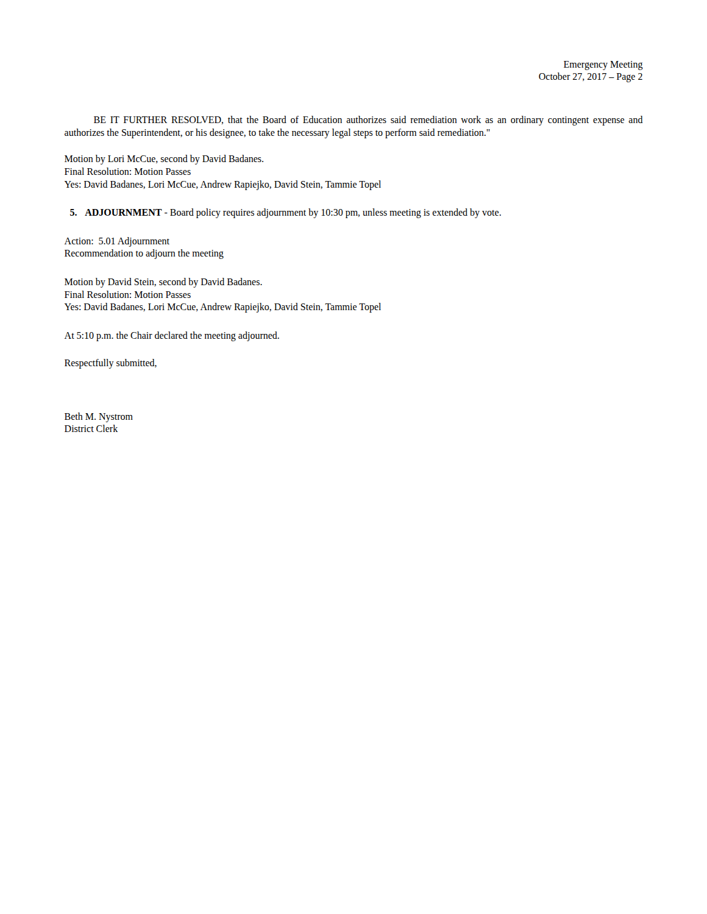Emergency Meeting
October 27, 2017 – Page 2
BE IT FURTHER RESOLVED, that the Board of Education authorizes said remediation work as an ordinary contingent expense and authorizes the Superintendent, or his designee, to take the necessary legal steps to perform said remediation."
Motion by Lori McCue, second by David Badanes.
Final Resolution: Motion Passes
Yes: David Badanes, Lori McCue, Andrew Rapiejko, David Stein, Tammie Topel
ADJOURNMENT - Board policy requires adjournment by 10:30 pm, unless meeting is extended by vote.
Action: 5.01 Adjournment
Recommendation to adjourn the meeting
Motion by David Stein, second by David Badanes.
Final Resolution: Motion Passes
Yes: David Badanes, Lori McCue, Andrew Rapiejko, David Stein, Tammie Topel
At 5:10 p.m. the Chair declared the meeting adjourned.
Respectfully submitted,
Beth M. Nystrom
District Clerk